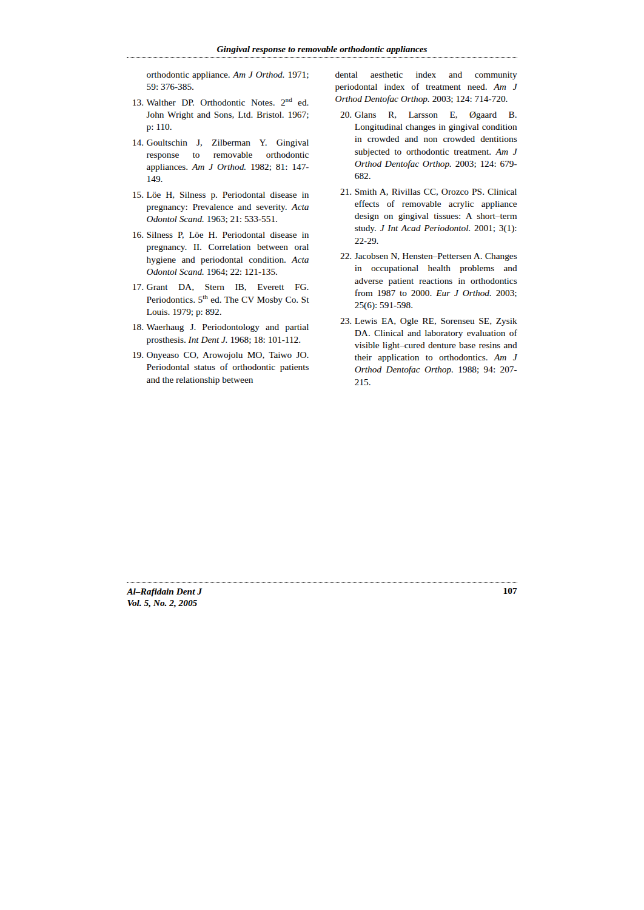Gingival response to removable orthodontic appliances
orthodontic appliance. Am J Orthod. 1971; 59: 376-385.
13. Walther DP. Orthodontic Notes. 2nd ed. John Wright and Sons, Ltd. Bristol. 1967; p: 110.
14. Goultschin J, Zilberman Y. Gingival response to removable orthodontic appliances. Am J Orthod. 1982; 81: 147-149.
15. Löe H, Silness p. Periodontal disease in pregnancy: Prevalence and severity. Acta Odontol Scand. 1963; 21: 533-551.
16. Silness P, Löe H. Periodontal disease in pregnancy. II. Correlation between oral hygiene and periodontal condition. Acta Odontol Scand. 1964; 22: 121-135.
17. Grant DA, Stern IB, Everett FG. Periodontics. 5th ed. The CV Mosby Co. St Louis. 1979; p: 892.
18. Waerhaug J. Periodontology and partial prosthesis. Int Dent J. 1968; 18: 101-112.
19. Onyeaso CO, Arowojolu MO, Taiwo JO. Periodontal status of orthodontic patients and the relationship between
dental aesthetic index and community periodontal index of treatment need. Am J Orthod Dentofac Orthop. 2003; 124: 714-720.
20. Glans R, Larsson E, Øgaard B. Longitudinal changes in gingival condition in crowded and non crowded dentitions subjected to orthodontic treatment. Am J Orthod Dentofac Orthop. 2003; 124: 679-682.
21. Smith A, Rivillas CC, Orozco PS. Clinical effects of removable acrylic appliance design on gingival tissues: A short–term study. J Int Acad Periodontol. 2001; 3(1): 22-29.
22. Jacobsen N, Hensten–Pettersen A. Changes in occupational health problems and adverse patient reactions in orthodontics from 1987 to 2000. Eur J Orthod. 2003; 25(6): 591-598.
23. Lewis EA, Ogle RE, Sorenseu SE, Zysik DA. Clinical and laboratory evaluation of visible light–cured denture base resins and their application to orthodontics. Am J Orthod Dentofac Orthop. 1988; 94: 207-215.
Al–Rafidain Dent J
Vol. 5, No. 2, 2005
107